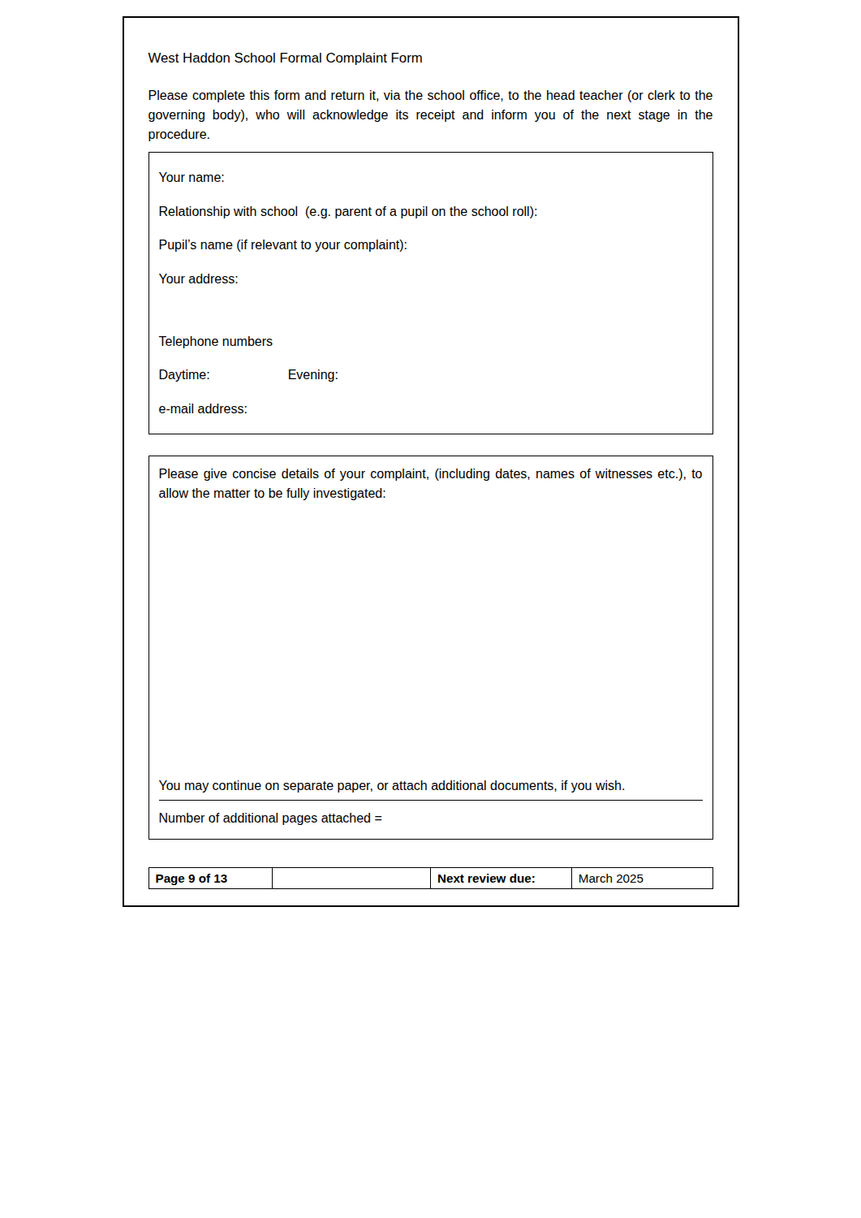West Haddon School Formal Complaint Form
Please complete this form and return it, via the school office, to the head teacher (or clerk to the governing body), who will acknowledge its receipt and inform you of the next stage in the procedure.
Your name:
Relationship with school (e.g. parent of a pupil on the school roll):
Pupil’s name (if relevant to your complaint):
Your address:
Telephone numbers
Daytime: Evening:
e-mail address:
Please give concise details of your complaint, (including dates, names of witnesses etc.), to allow the matter to be fully investigated:
You may continue on separate paper, or attach additional documents, if you wish.
Number of additional pages attached =
| Page 9 of 13 | | Next review due: | March 2025 |